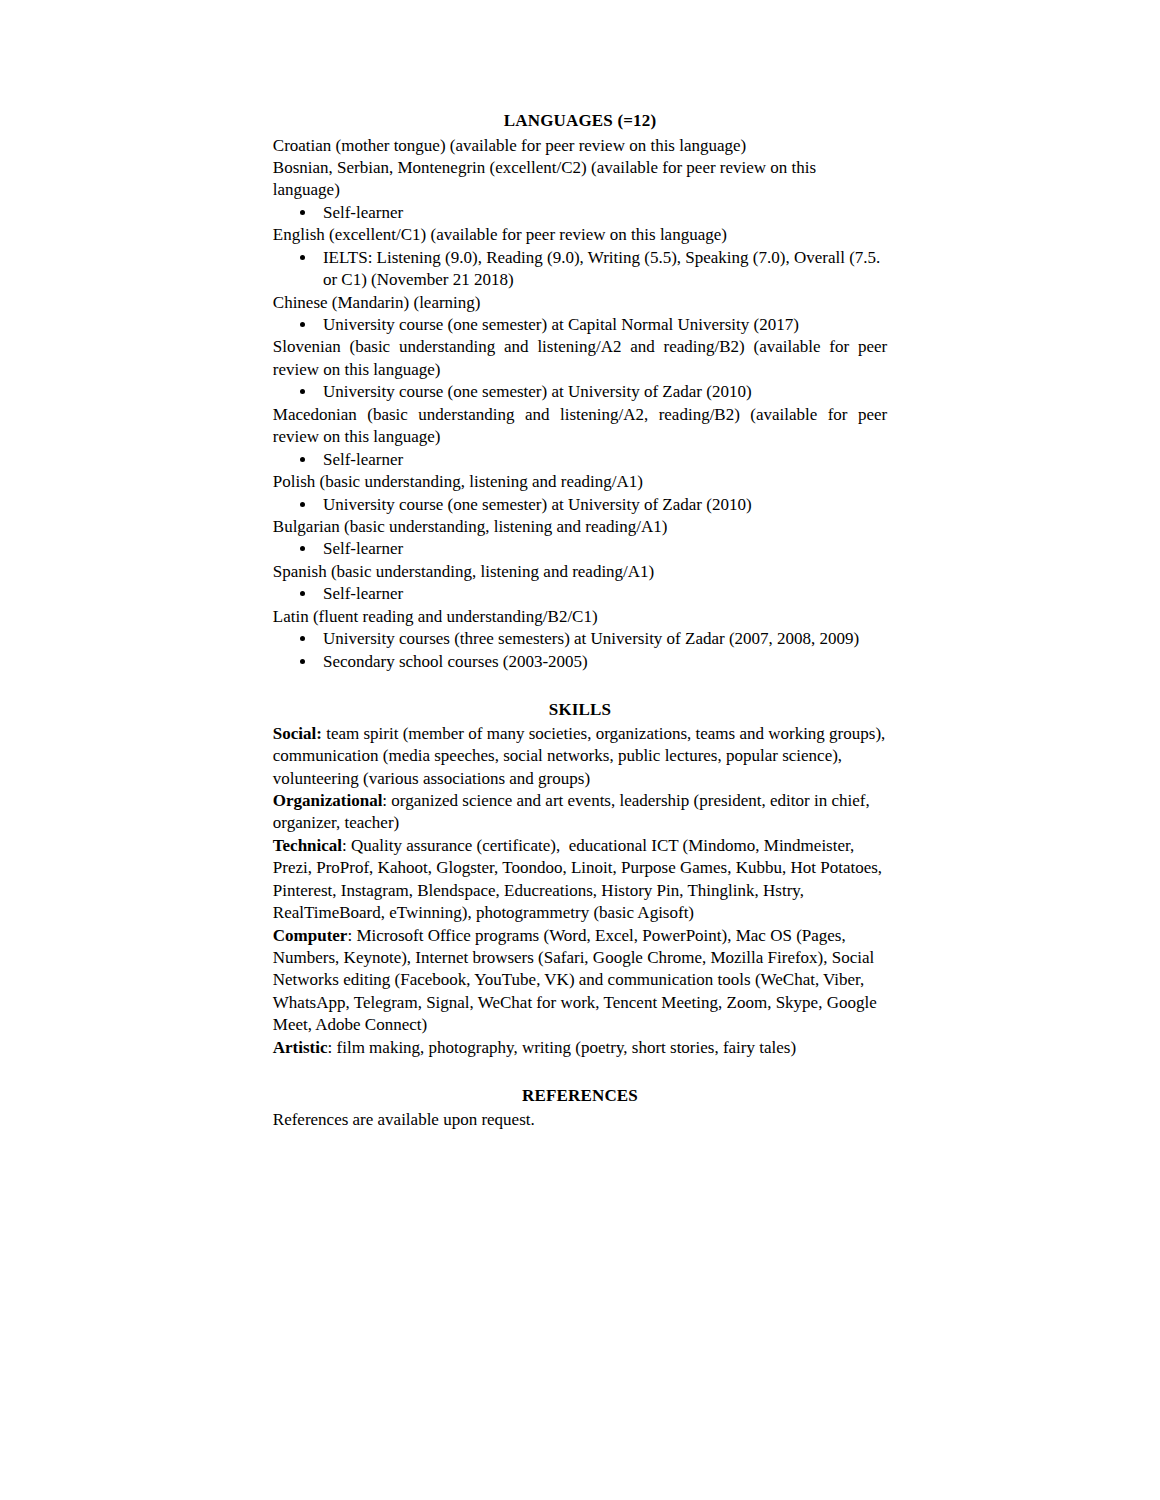LANGUAGES (=12)
Croatian (mother tongue) (available for peer review on this language)
Bosnian, Serbian, Montenegrin (excellent/C2) (available for peer review on this language)
Self-learner
English (excellent/C1) (available for peer review on this language)
IELTS: Listening (9.0), Reading (9.0), Writing (5.5), Speaking (7.0), Overall (7.5. or C1) (November 21 2018)
Chinese (Mandarin) (learning)
University course (one semester) at Capital Normal University (2017)
Slovenian (basic understanding and listening/A2 and reading/B2) (available for peer review on this language)
University course (one semester) at University of Zadar (2010)
Macedonian (basic understanding and listening/A2, reading/B2) (available for peer review on this language)
Self-learner
Polish (basic understanding, listening and reading/A1)
University course (one semester) at University of Zadar (2010)
Bulgarian (basic understanding, listening and reading/A1)
Self-learner
Spanish (basic understanding, listening and reading/A1)
Self-learner
Latin (fluent reading and understanding/B2/C1)
University courses (three semesters) at University of Zadar (2007, 2008, 2009)
Secondary school courses (2003-2005)
SKILLS
Social: team spirit (member of many societies, organizations, teams and working groups), communication (media speeches, social networks, public lectures, popular science), volunteering (various associations and groups)
Organizational: organized science and art events, leadership (president, editor in chief, organizer, teacher)
Technical: Quality assurance (certificate), educational ICT (Mindomo, Mindmeister, Prezi, ProProf, Kahoot, Glogster, Toondoo, Linoit, Purpose Games, Kubbu, Hot Potatoes, Pinterest, Instagram, Blendspace, Educreations, History Pin, Thinglink, Hstry, RealTimeBoard, eTwinning), photogrammetry (basic Agisoft)
Computer: Microsoft Office programs (Word, Excel, PowerPoint), Mac OS (Pages, Numbers, Keynote), Internet browsers (Safari, Google Chrome, Mozilla Firefox), Social Networks editing (Facebook, YouTube, VK) and communication tools (WeChat, Viber, WhatsApp, Telegram, Signal, WeChat for work, Tencent Meeting, Zoom, Skype, Google Meet, Adobe Connect)
Artistic: film making, photography, writing (poetry, short stories, fairy tales)
REFERENCES
References are available upon request.